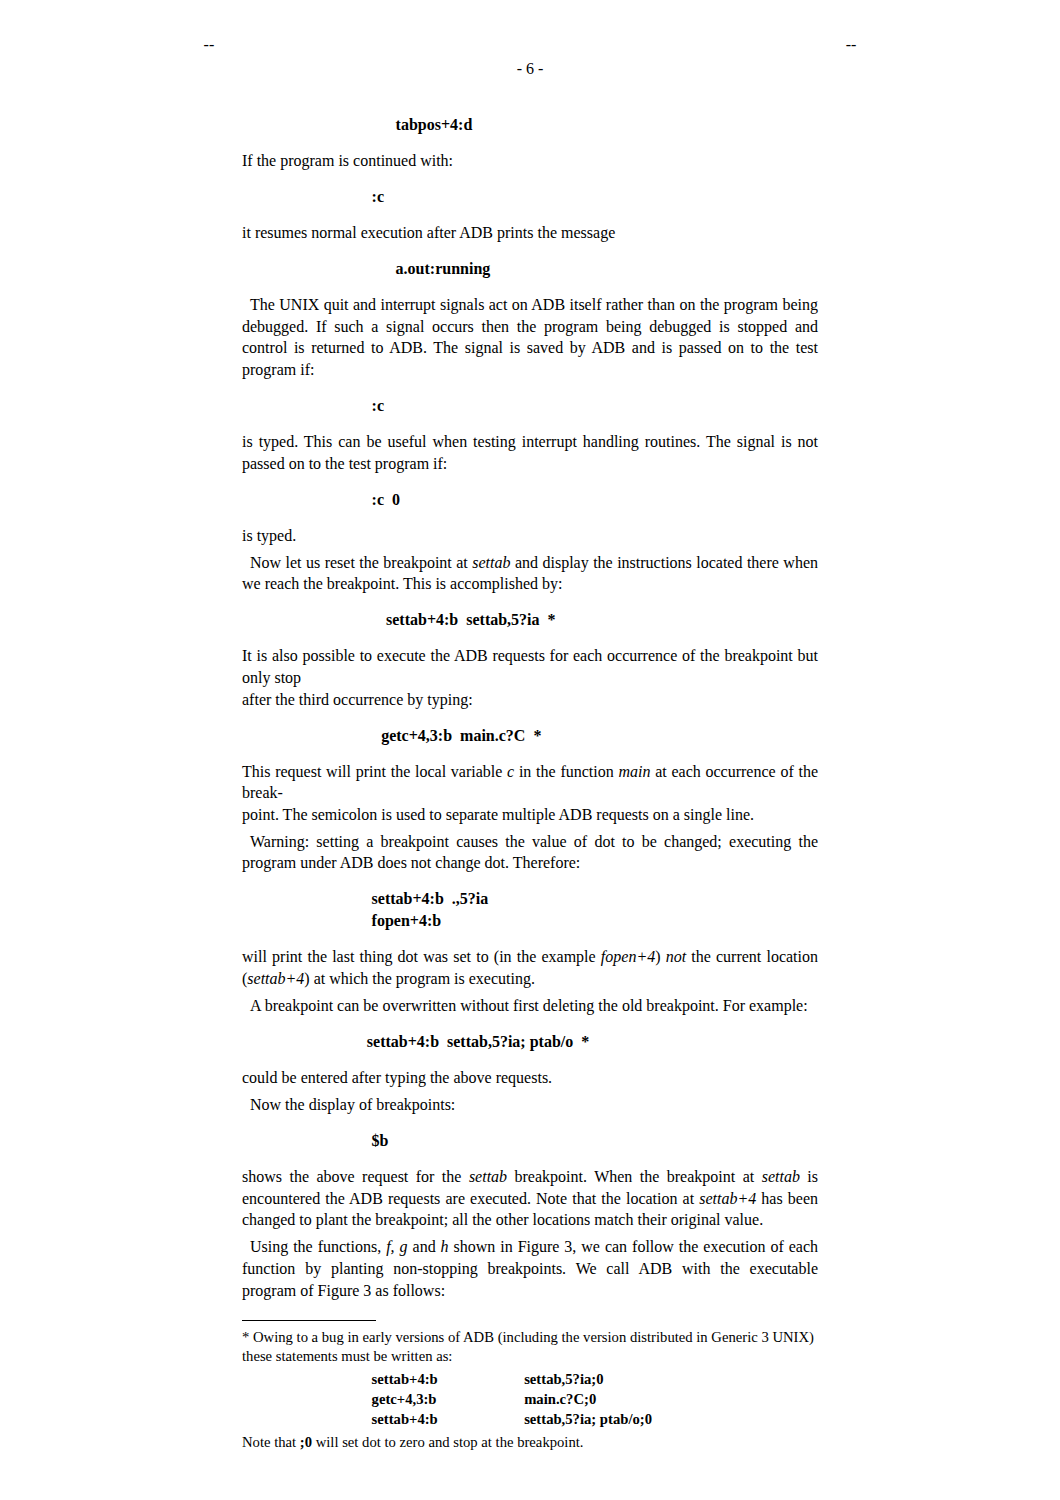--
--
- 6 -
tabpos+4:d
If the program is continued with:
:c
it resumes normal execution after ADB prints the message
a.out:running
The UNIX quit and interrupt signals act on ADB itself rather than on the program being debugged. If such a signal occurs then the program being debugged is stopped and control is returned to ADB. The signal is saved by ADB and is passed on to the test program if:
:c
is typed. This can be useful when testing interrupt handling routines. The signal is not passed on to the test program if:
:c 0
is typed.
Now let us reset the breakpoint at settab and display the instructions located there when we reach the breakpoint. This is accomplished by:
settab+4:b settab,5?ia *
It is also possible to execute the ADB requests for each occurrence of the breakpoint but only stop
after the third occurrence by typing:
getc+4,3:b main.c?C *
This request will print the local variable c in the function main at each occurrence of the break-
point. The semicolon is used to separate multiple ADB requests on a single line.
Warning: setting a breakpoint causes the value of dot to be changed; executing the program under ADB does not change dot. Therefore:
settab+4:b .,5?ia
fopen+4:b
will print the last thing dot was set to (in the example fopen+4) not the current location (settab+4) at which the program is executing.
A breakpoint can be overwritten without first deleting the old breakpoint. For example:
settab+4:b settab,5?ia; ptab/o *
could be entered after typing the above requests.
Now the display of breakpoints:
$b
shows the above request for the settab breakpoint. When the breakpoint at settab is encountered the ADB requests are executed. Note that the location at settab+4 has been changed to plant the breakpoint; all the other locations match their original value.
Using the functions, f, g and h shown in Figure 3, we can follow the execution of each function by planting non-stopping breakpoints. We call ADB with the executable program of Figure 3 as follows:
* Owing to a bug in early versions of ADB (including the version distributed in Generic 3 UNIX)
these statements must be written as:
| settab+4:b | settab,5?ia;0 |
| getc+4,3:b | main.c?C;0 |
| settab+4:b | settab,5?ia; ptab/o;0 |
Note that ;0 will set dot to zero and stop at the breakpoint.